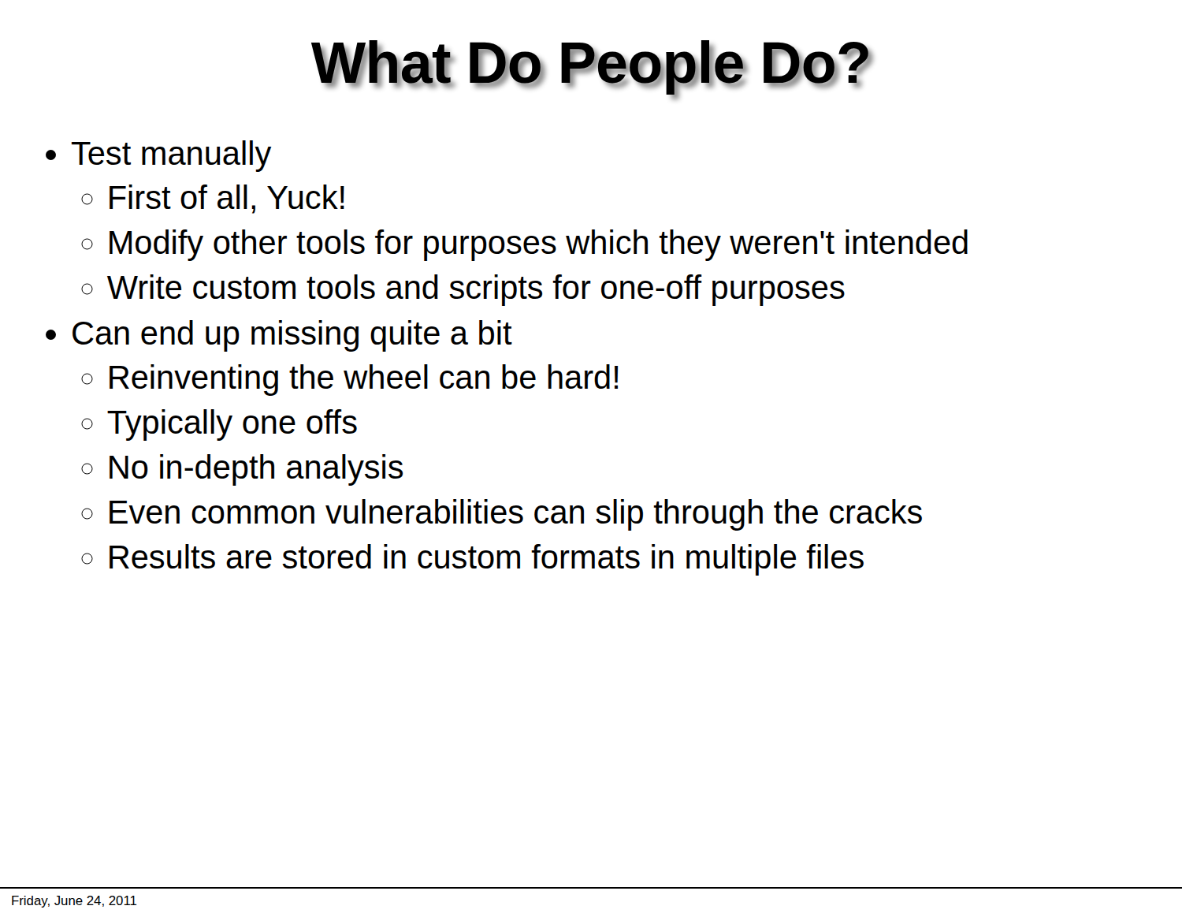What Do People Do?
Test manually
First of all, Yuck!
Modify other tools for purposes which they weren't intended
Write custom tools and scripts for one-off purposes
Can end up missing quite a bit
Reinventing the wheel can be hard!
Typically one offs
No in-depth analysis
Even common vulnerabilities can slip through the cracks
Results are stored in custom formats in multiple files
Friday, June 24, 2011